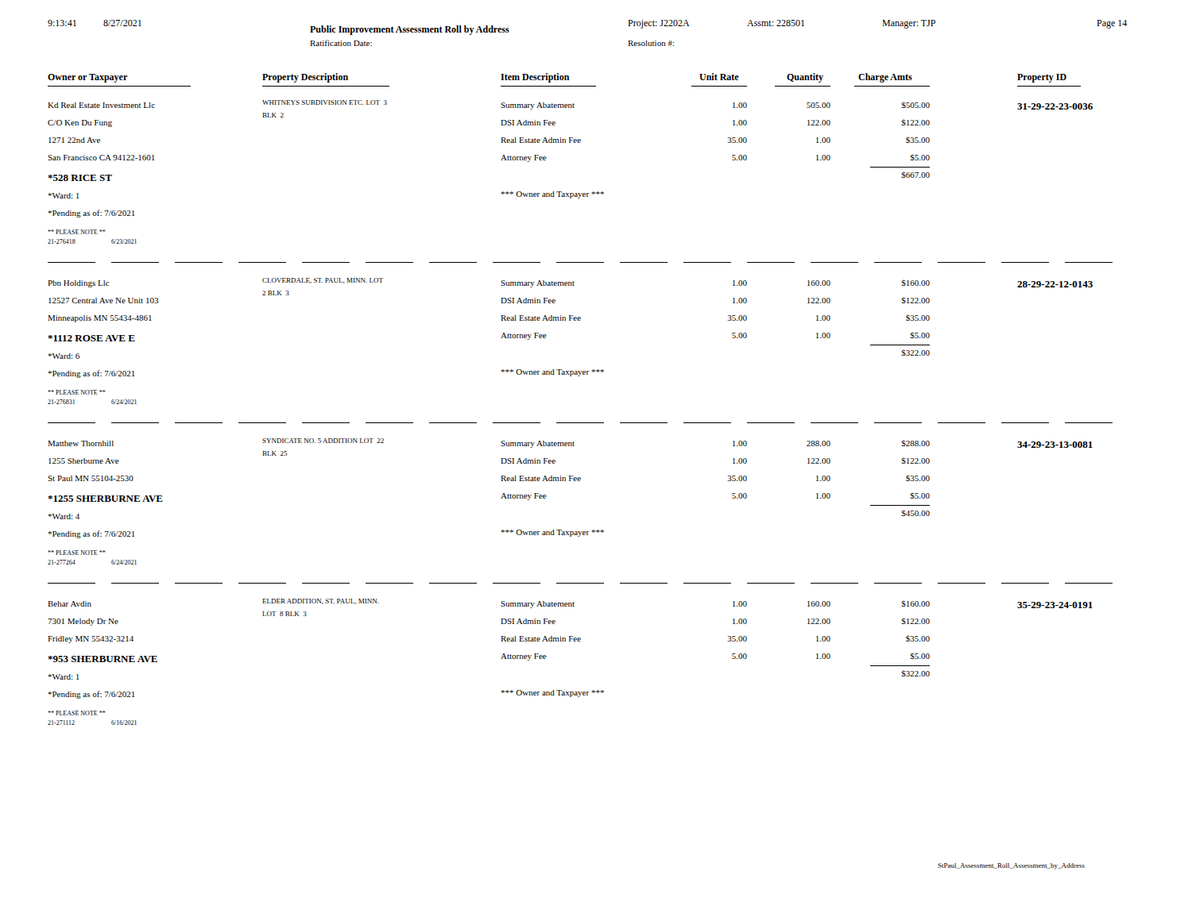9:13:41
8/27/2021
Public Improvement Assessment Roll by Address
Project: J2202A
Assmt: 228501
Manager: TJP
Page 14
Ratification Date:
Resolution #:
Owner or Taxpayer
Property Description
Item Description
Unit Rate
Quantity
Charge Amts
Property ID
Kd Real Estate Investment Llc
C/O Ken Du Fung
1271 22nd Ave
San Francisco CA 94122-1601
*528 RICE ST
*Ward: 1
*Pending as of: 7/6/2021
** PLEASE NOTE **
21-276418
6/23/2021
WHITNEYS SUBDIVISION ETC. LOT 3
BLK 2
Summary Abatement
DSI Admin Fee
Real Estate Admin Fee
Attorney Fee
1.00
1.00
35.00
5.00
505.00
122.00
1.00
1.00
$505.00
$122.00
$35.00
$5.00
$667.00
*** Owner and Taxpayer ***
31-29-22-23-0036
Pbn Holdings Llc
12527 Central Ave Ne Unit 103
Minneapolis MN 55434-4861
*1112 ROSE AVE E
*Ward: 6
*Pending as of: 7/6/2021
** PLEASE NOTE **
21-276831
6/24/2021
CLOVERDALE, ST. PAUL, MINN. LOT
2 BLK 3
Summary Abatement
DSI Admin Fee
Real Estate Admin Fee
Attorney Fee
1.00
1.00
35.00
5.00
160.00
122.00
1.00
1.00
$160.00
$122.00
$35.00
$5.00
$322.00
*** Owner and Taxpayer ***
28-29-22-12-0143
Matthew Thornhill
1255 Sherburne Ave
St Paul MN 55104-2530
*1255 SHERBURNE AVE
*Ward: 4
*Pending as of: 7/6/2021
** PLEASE NOTE **
21-277264
6/24/2021
SYNDICATE NO. 5 ADDITION LOT 22
BLK 25
Summary Abatement
DSI Admin Fee
Real Estate Admin Fee
Attorney Fee
1.00
1.00
35.00
5.00
288.00
122.00
1.00
1.00
$288.00
$122.00
$35.00
$5.00
$450.00
*** Owner and Taxpayer ***
34-29-23-13-0081
Behar Avdin
7301 Melody Dr Ne
Fridley MN 55432-3214
*953 SHERBURNE AVE
*Ward: 1
*Pending as of: 7/6/2021
** PLEASE NOTE **
21-271112
6/16/2021
ELDER ADDITION, ST. PAUL, MINN.
LOT 8 BLK 3
Summary Abatement
DSI Admin Fee
Real Estate Admin Fee
Attorney Fee
1.00
1.00
35.00
5.00
160.00
122.00
1.00
1.00
$160.00
$122.00
$35.00
$5.00
$322.00
*** Owner and Taxpayer ***
35-29-23-24-0191
StPaul_Assessment_Roll_Assessment_by_Address